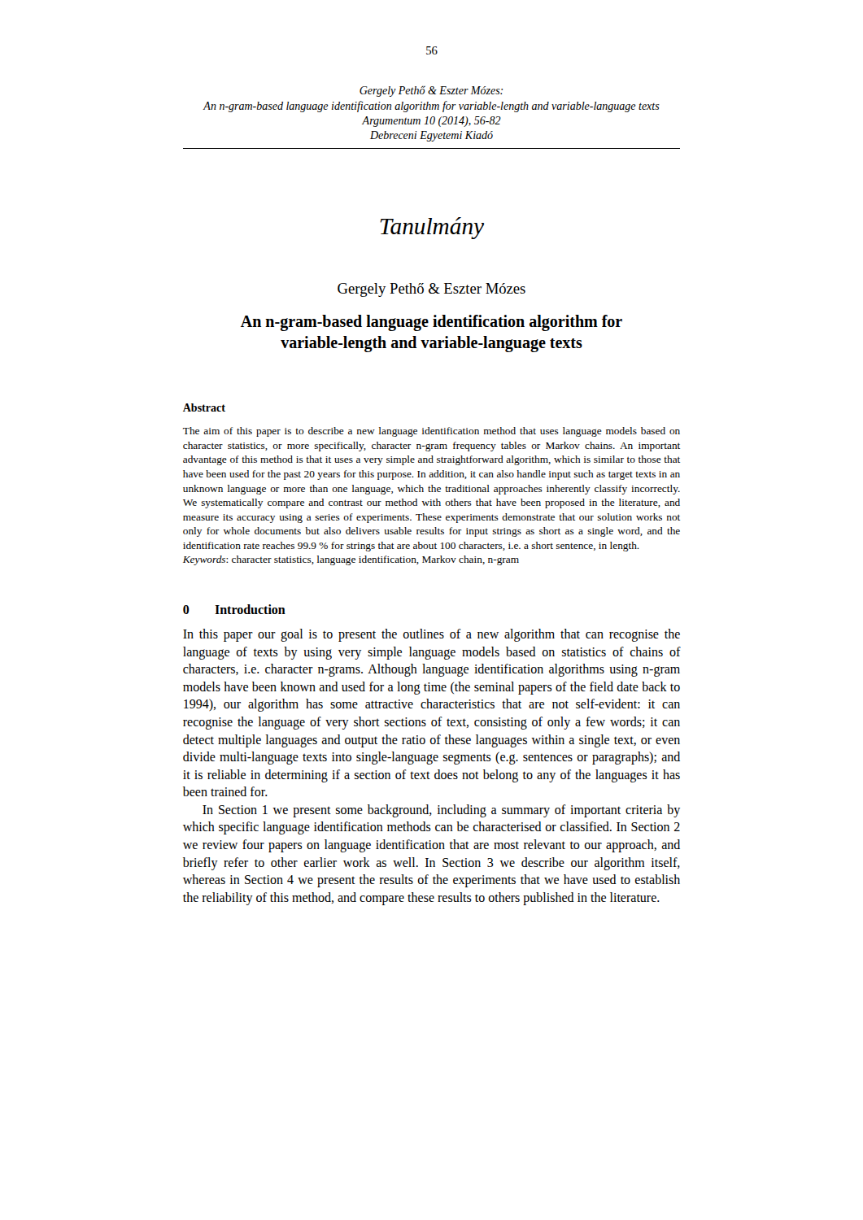56
Gergely Pethő & Eszter Mózes: An n-gram-based language identification algorithm for variable-length and variable-language texts Argumentum 10 (2014), 56-82 Debreceni Egyetemi Kiadó
Tanulmány
Gergely Pethő & Eszter Mózes
An n-gram-based language identification algorithm for
variable-length and variable-language texts
Abstract
The aim of this paper is to describe a new language identification method that uses language models based on character statistics, or more specifically, character n-gram frequency tables or Markov chains. An important advantage of this method is that it uses a very simple and straightforward algorithm, which is similar to those that have been used for the past 20 years for this purpose. In addition, it can also handle input such as target texts in an unknown language or more than one language, which the traditional approaches inherently classify incorrectly. We systematically compare and contrast our method with others that have been proposed in the literature, and measure its accuracy using a series of experiments. These experiments demonstrate that our solution works not only for whole documents but also delivers usable results for input strings as short as a single word, and the identification rate reaches 99.9 % for strings that are about 100 characters, i.e. a short sentence, in length.
Keywords: character statistics, language identification, Markov chain, n-gram
0 Introduction
In this paper our goal is to present the outlines of a new algorithm that can recognise the language of texts by using very simple language models based on statistics of chains of characters, i.e. character n-grams. Although language identification algorithms using n-gram models have been known and used for a long time (the seminal papers of the field date back to 1994), our algorithm has some attractive characteristics that are not self-evident: it can recognise the language of very short sections of text, consisting of only a few words; it can detect multiple languages and output the ratio of these languages within a single text, or even divide multi-language texts into single-language segments (e.g. sentences or paragraphs); and it is reliable in determining if a section of text does not belong to any of the languages it has been trained for.
In Section 1 we present some background, including a summary of important criteria by which specific language identification methods can be characterised or classified. In Section 2 we review four papers on language identification that are most relevant to our approach, and briefly refer to other earlier work as well. In Section 3 we describe our algorithm itself, whereas in Section 4 we present the results of the experiments that we have used to establish the reliability of this method, and compare these results to others published in the literature.